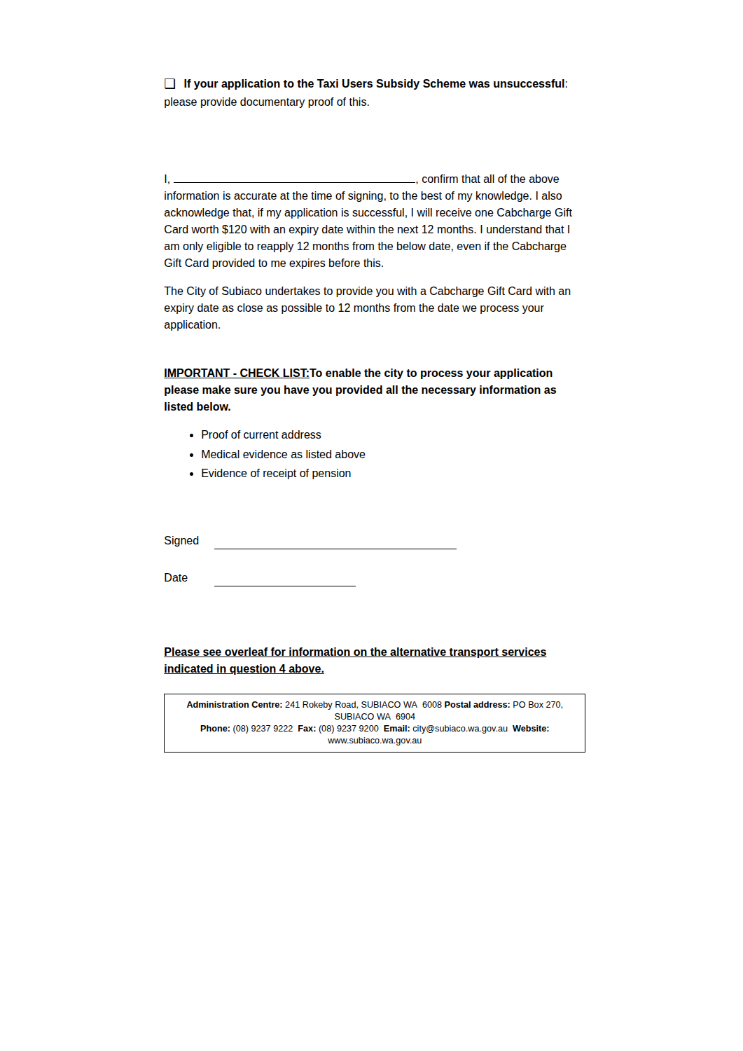❑If your application to the Taxi Users Subsidy Scheme was unsuccessful: please provide documentary proof of this.
I, , confirm that all of the above information is accurate at the time of signing, to the best of my knowledge. I also acknowledge that, if my application is successful, I will receive one Cabcharge Gift Card worth $120 with an expiry date within the next 12 months. I understand that I am only eligible to reapply 12 months from the below date, even if the Cabcharge Gift Card provided to me expires before this.
The City of Subiaco undertakes to provide you with a Cabcharge Gift Card with an expiry date as close as possible to 12 months from the date we process your application.
IMPORTANT - CHECK LIST: To enable the city to process your application please make sure you have you provided all the necessary information as listed below.
Proof of current address
Medical evidence as listed above
Evidence of receipt of pension
Signed
Date
Please see overleaf for information on the alternative transport services indicated in question 4 above.
Administration Centre: 241 Rokeby Road, SUBIACO WA 6008 Postal address: PO Box 270, SUBIACO WA 6904
Phone: (08) 9237 9222 Fax: (08) 9237 9200 Email: city@subiaco.wa.gov.au Website: www.subiaco.wa.gov.au